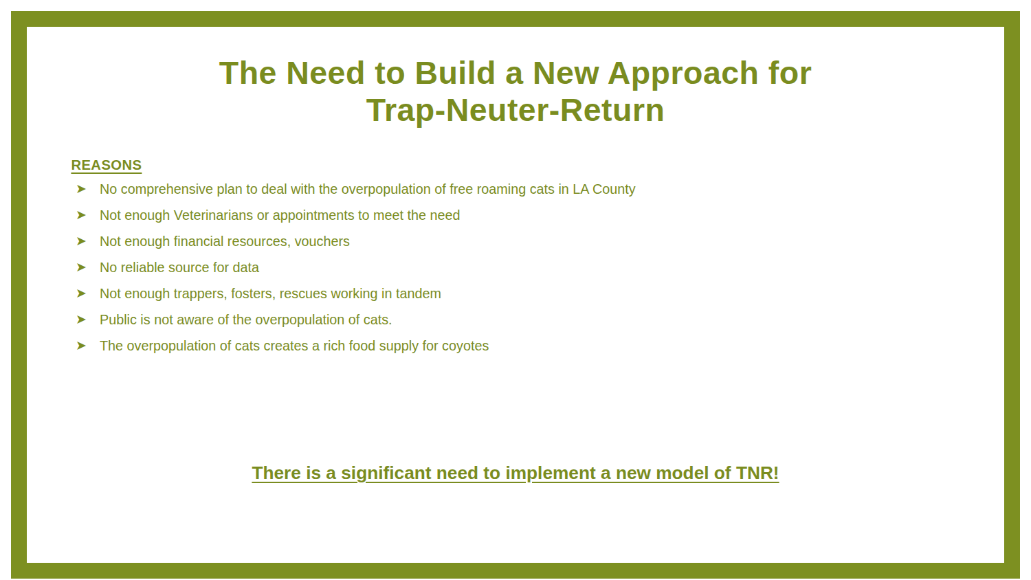The Need to Build a New Approach for
Trap-Neuter-Return
REASONS
No comprehensive plan to deal with the overpopulation of free roaming cats in LA County
Not enough Veterinarians or appointments to meet the need
Not enough financial resources, vouchers
No reliable source for data
Not enough trappers, fosters, rescues working in tandem
Public is not aware of the overpopulation of cats.
The overpopulation of cats creates a rich food supply for coyotes
There is a significant need to implement a new model of TNR!